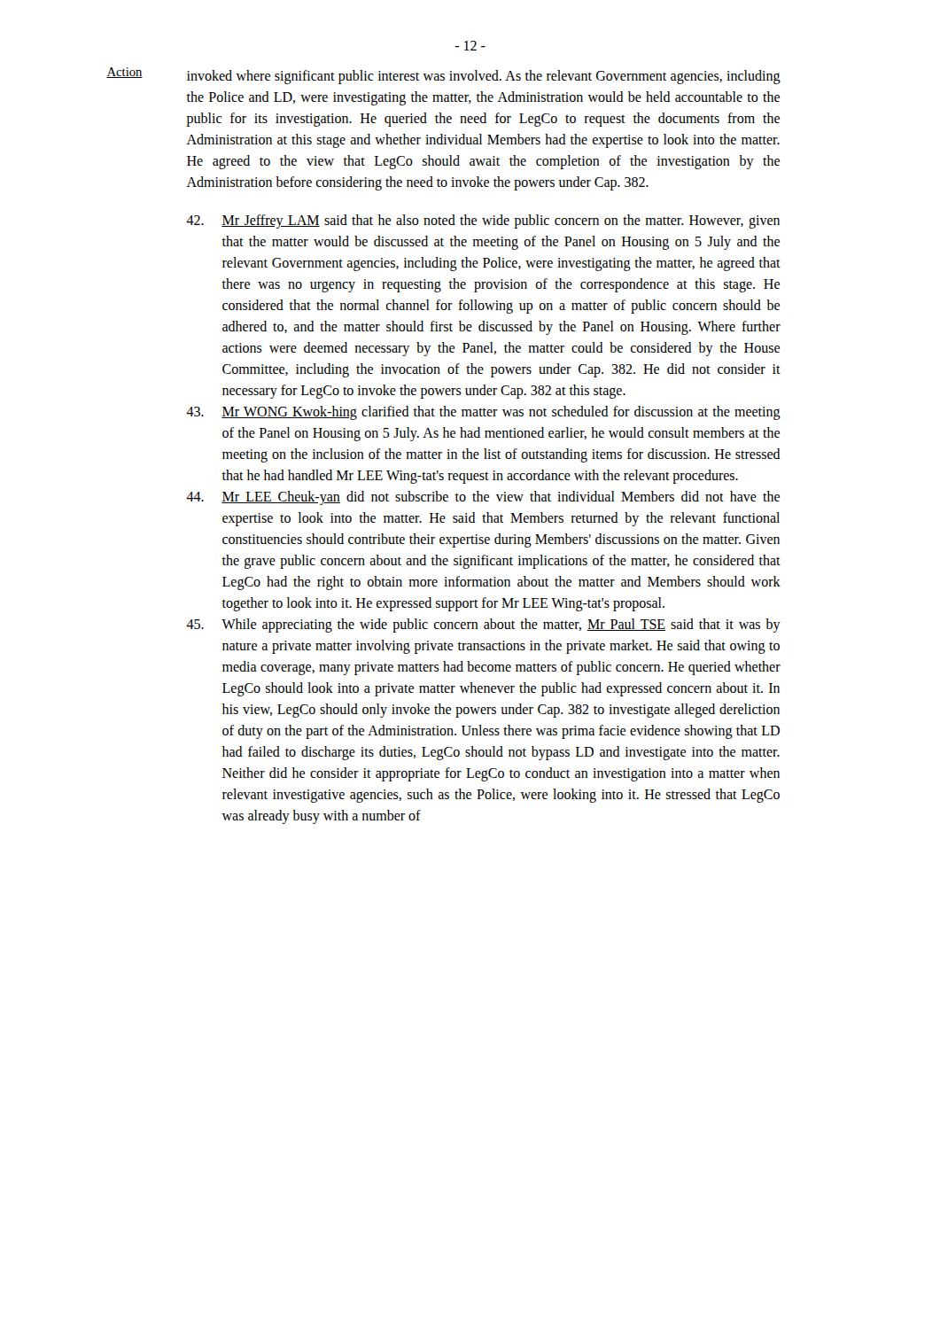- 12 -
Action
invoked where significant public interest was involved. As the relevant Government agencies, including the Police and LD, were investigating the matter, the Administration would be held accountable to the public for its investigation. He queried the need for LegCo to request the documents from the Administration at this stage and whether individual Members had the expertise to look into the matter. He agreed to the view that LegCo should await the completion of the investigation by the Administration before considering the need to invoke the powers under Cap. 382.
42.
Mr Jeffrey LAM said that he also noted the wide public concern on the matter. However, given that the matter would be discussed at the meeting of the Panel on Housing on 5 July and the relevant Government agencies, including the Police, were investigating the matter, he agreed that there was no urgency in requesting the provision of the correspondence at this stage. He considered that the normal channel for following up on a matter of public concern should be adhered to, and the matter should first be discussed by the Panel on Housing. Where further actions were deemed necessary by the Panel, the matter could be considered by the House Committee, including the invocation of the powers under Cap. 382. He did not consider it necessary for LegCo to invoke the powers under Cap. 382 at this stage.
43.
Mr WONG Kwok-hing clarified that the matter was not scheduled for discussion at the meeting of the Panel on Housing on 5 July. As he had mentioned earlier, he would consult members at the meeting on the inclusion of the matter in the list of outstanding items for discussion. He stressed that he had handled Mr LEE Wing-tat's request in accordance with the relevant procedures.
44.
Mr LEE Cheuk-yan did not subscribe to the view that individual Members did not have the expertise to look into the matter. He said that Members returned by the relevant functional constituencies should contribute their expertise during Members' discussions on the matter. Given the grave public concern about and the significant implications of the matter, he considered that LegCo had the right to obtain more information about the matter and Members should work together to look into it. He expressed support for Mr LEE Wing-tat's proposal.
45.
While appreciating the wide public concern about the matter, Mr Paul TSE said that it was by nature a private matter involving private transactions in the private market. He said that owing to media coverage, many private matters had become matters of public concern. He queried whether LegCo should look into a private matter whenever the public had expressed concern about it. In his view, LegCo should only invoke the powers under Cap. 382 to investigate alleged dereliction of duty on the part of the Administration. Unless there was prima facie evidence showing that LD had failed to discharge its duties, LegCo should not bypass LD and investigate into the matter. Neither did he consider it appropriate for LegCo to conduct an investigation into a matter when relevant investigative agencies, such as the Police, were looking into it. He stressed that LegCo was already busy with a number of